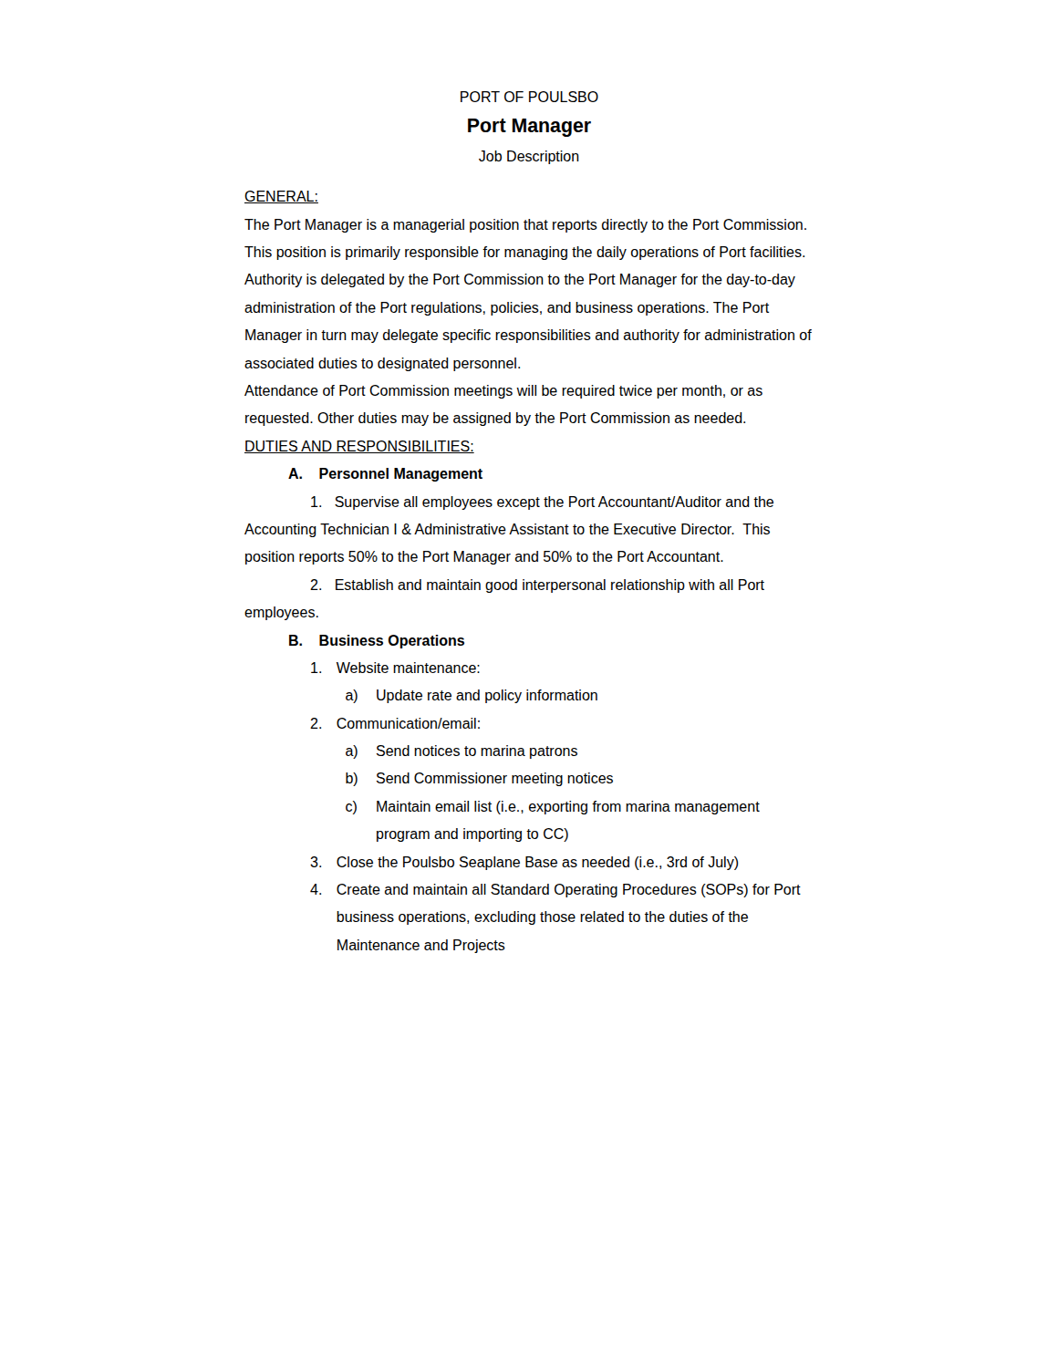PORT OF POULSBO
Port Manager
Job Description
GENERAL:
The Port Manager is a managerial position that reports directly to the Port Commission. This position is primarily responsible for managing the daily operations of Port facilities. Authority is delegated by the Port Commission to the Port Manager for the day-to-day administration of the Port regulations, policies, and business operations. The Port Manager in turn may delegate specific responsibilities and authority for administration of associated duties to designated personnel.
Attendance of Port Commission meetings will be required twice per month, or as requested. Other duties may be assigned by the Port Commission as needed.
DUTIES AND RESPONSIBILITIES:
A. Personnel Management
1. Supervise all employees except the Port Accountant/Auditor and the Accounting Technician I & Administrative Assistant to the Executive Director. This position reports 50% to the Port Manager and 50% to the Port Accountant.
2. Establish and maintain good interpersonal relationship with all Port employees.
B. Business Operations
1. Website maintenance:
a) Update rate and policy information
2. Communication/email:
a) Send notices to marina patrons
b) Send Commissioner meeting notices
c) Maintain email list (i.e., exporting from marina management program and importing to CC)
3. Close the Poulsbo Seaplane Base as needed (i.e., 3rd of July)
4. Create and maintain all Standard Operating Procedures (SOPs) for Port business operations, excluding those related to the duties of the Maintenance and Projects